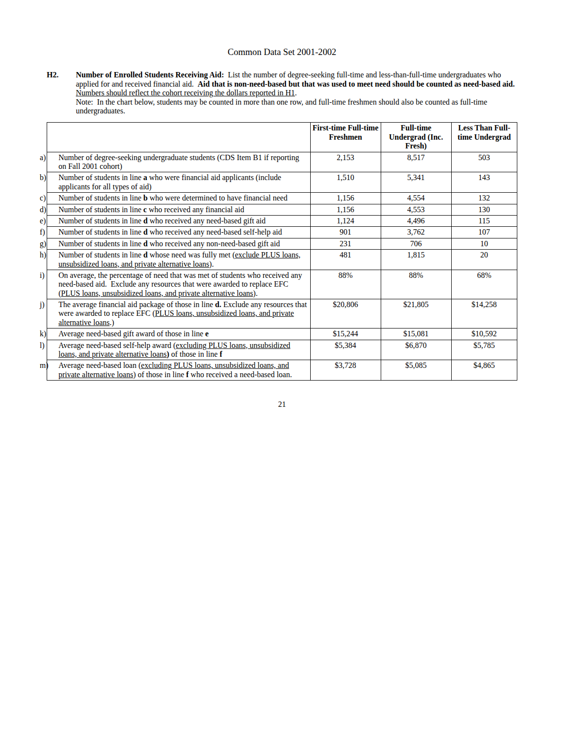Common Data Set 2001-2002
H2.
Number of Enrolled Students Receiving Aid: List the number of degree-seeking full-time and less-than-full-time undergraduates who applied for and received financial aid. Aid that is non-need-based but that was used to meet need should be counted as need-based aid. Numbers should reflect the cohort receiving the dollars reported in H1.
Note: In the chart below, students may be counted in more than one row, and full-time freshmen should also be counted as full-time undergraduates.
| | First-time Full-time Freshmen | Full-time Undergrad (Inc. Fresh) | Less Than Full-time Undergrad |
| --- | --- | --- | --- |
| a) Number of degree-seeking undergraduate students (CDS Item B1 if reporting on Fall 2001 cohort) | 2,153 | 8,517 | 503 |
| b) Number of students in line a who were financial aid applicants (include applicants for all types of aid) | 1,510 | 5,341 | 143 |
| c) Number of students in line b who were determined to have financial need | 1,156 | 4,554 | 132 |
| d) Number of students in line c who received any financial aid | 1,156 | 4,553 | 130 |
| e) Number of students in line d who received any need-based gift aid | 1,124 | 4,496 | 115 |
| f) Number of students in line d who received any need-based self-help aid | 901 | 3,762 | 107 |
| g) Number of students in line d who received any non-need-based gift aid | 231 | 706 | 10 |
| h) Number of students in line d whose need was fully met ( exclude PLUS loans, unsubsidized loans, and private alternative loans ). | 481 | 1,815 | 20 |
| i) On average, the percentage of need that was met of students who received any need-based aid. Exclude any resources that were awarded to replace EFC ( PLUS loans, unsubsidized loans, and private alternative loans ). | 88% | 88% | 68% |
| j) The average financial aid package of those in line d. Exclude any resources that were awarded to replace EFC ( PLUS loans, unsubsidized loans, and private alternative loans .) | $20,806 | $21,805 | $14,258 |
| k) Average need-based gift award of those in line e | $15,244 | $15,081 | $10,592 |
| l) Average need-based self-help award ( excluding PLUS loans, unsubsidized loans, and private alternative loans ) of those in line f | $5,384 | $6,870 | $5,785 |
| m) Average need-based loan ( excluding PLUS loans, unsubsidized loans, and private alternative loans ) of those in line f who received a need-based loan. | $3,728 | $5,085 | $4,865 |
21